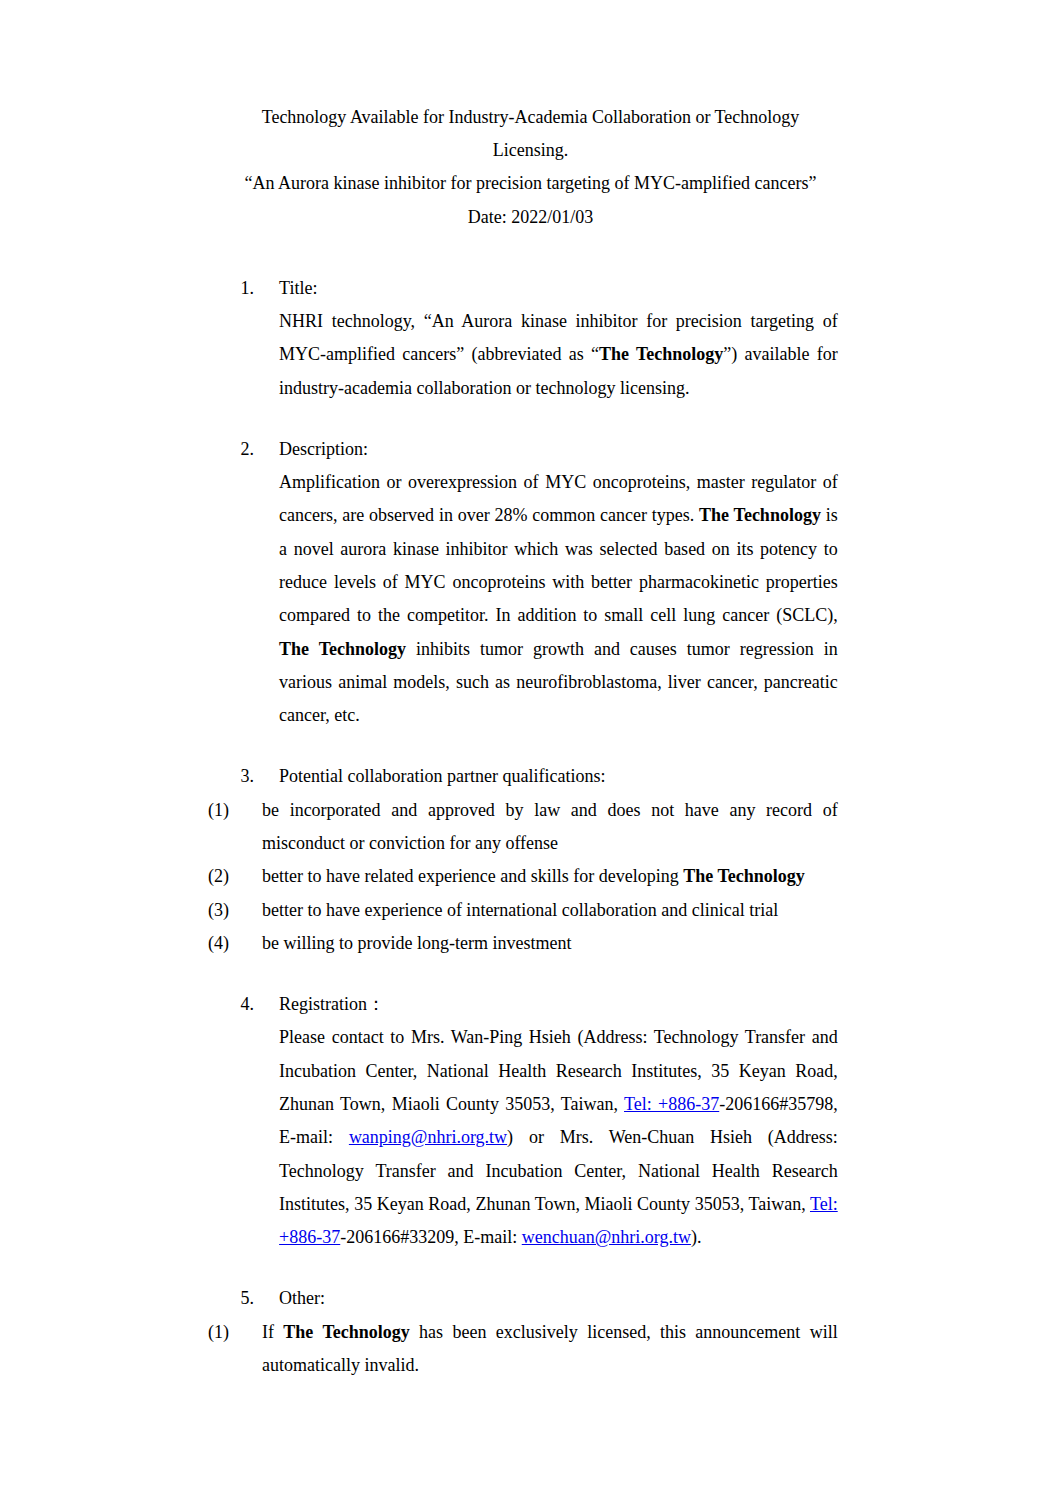Technology Available for Industry-Academia Collaboration or Technology Licensing.
“An Aurora kinase inhibitor for precision targeting of MYC-amplified cancers”
Date: 2022/01/03
Title:
NHRI technology, “An Aurora kinase inhibitor for precision targeting of MYC-amplified cancers” (abbreviated as “The Technology”) available for industry-academia collaboration or technology licensing.
Description:
Amplification or overexpression of MYC oncoproteins, master regulator of cancers, are observed in over 28% common cancer types. The Technology is a novel aurora kinase inhibitor which was selected based on its potency to reduce levels of MYC oncoproteins with better pharmacokinetic properties compared to the competitor. In addition to small cell lung cancer (SCLC), The Technology inhibits tumor growth and causes tumor regression in various animal models, such as neurofibroblastoma, liver cancer, pancreatic cancer, etc.
Potential collaboration partner qualifications:
be incorporated and approved by law and does not have any record of misconduct or conviction for any offense
better to have related experience and skills for developing The Technology
better to have experience of international collaboration and clinical trial
be willing to provide long-term investment
Registration：
Please contact to Mrs. Wan-Ping Hsieh (Address: Technology Transfer and Incubation Center, National Health Research Institutes, 35 Keyan Road, Zhunan Town, Miaoli County 35053, Taiwan, Tel: +886-37-206166#35798, E-mail: wanping@nhri.org.tw) or Mrs. Wen-Chuan Hsieh (Address: Technology Transfer and Incubation Center, National Health Research Institutes, 35 Keyan Road, Zhunan Town, Miaoli County 35053, Taiwan, Tel: +886-37-206166#33209, E-mail: wenchuan@nhri.org.tw).
Other:
If The Technology has been exclusively licensed, this announcement will automatically invalid.